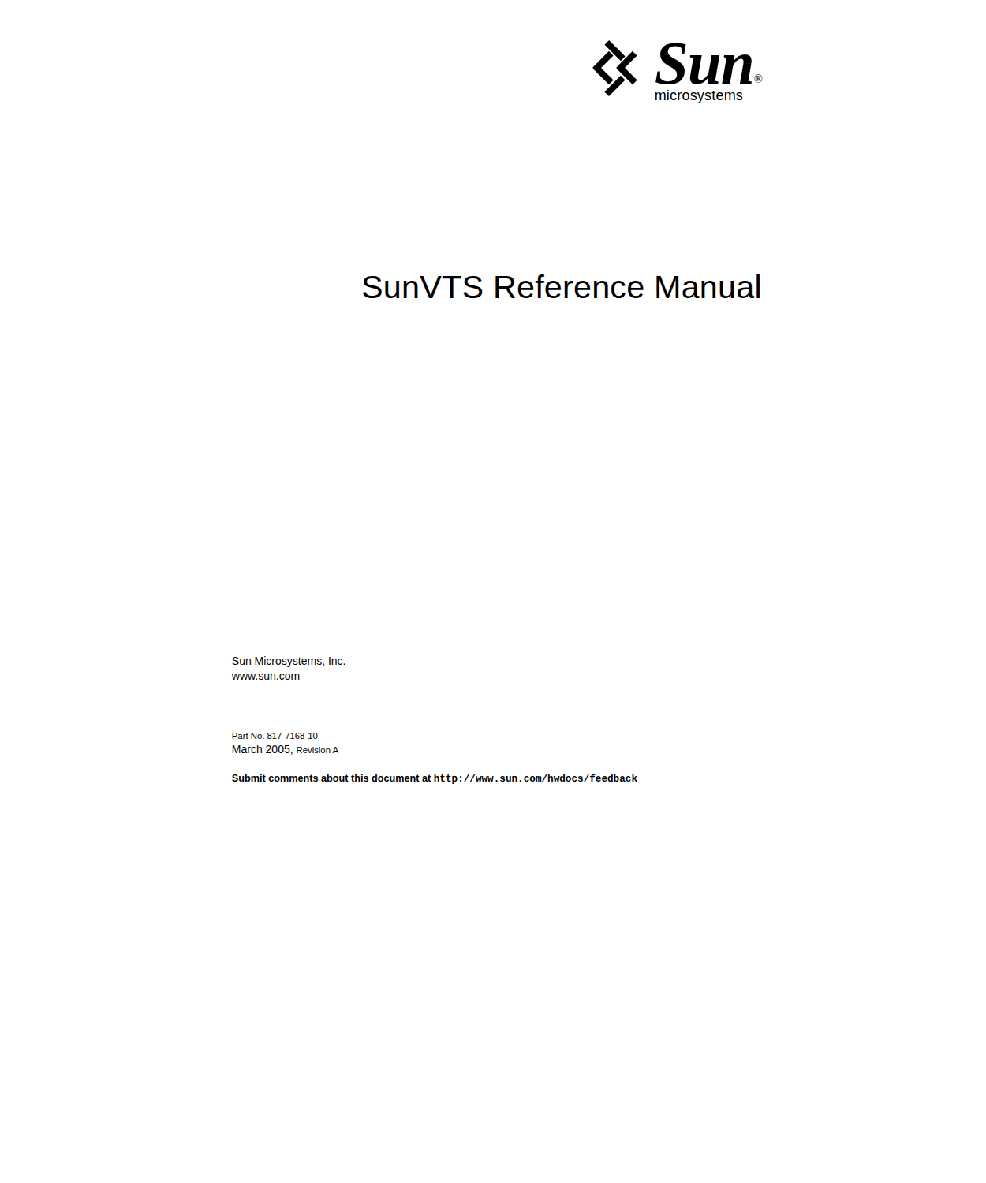Sun®
microsystems
SunVTS Reference Manual
Sun Microsystems, Inc.
www.sun.com
Part No. 817-7168-10
March 2005, Revision A
Submit comments about this document at http://www.sun.com/hwdocs/feedback